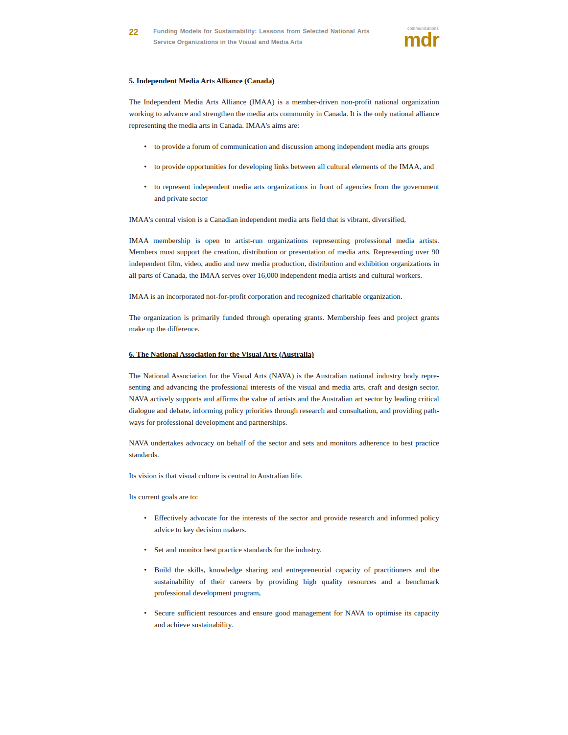22
Funding Models for Sustainability: Lessons from Selected National Arts Service Organizations in the Visual and Media Arts
communications mdr
5. Independent Media Arts Alliance (Canada)
The Independent Media Arts Alliance (IMAA) is a member-driven non-profit national organization working to advance and strengthen the media arts community in Canada. It is the only national alliance representing the media arts in Canada. IMAA's aims are:
to provide a forum of communication and discussion among independent media arts groups
to provide opportunities for developing links between all cultural elements of the IMAA, and
to represent independent media arts organizations in front of agencies from the government and private sector
IMAA's central vision is a Canadian independent media arts field that is vibrant, diversified,
IMAA membership is open to artist-run organizations representing professional media artists. Members must support the creation, distribution or presentation of media arts. Representing over 90 independent film, video, audio and new media production, distribution and exhibition organizations in all parts of Canada, the IMAA serves over 16,000 independent media artists and cultural workers.
IMAA is an incorporated not-for-profit corporation and recognized charitable organization.
The organization is primarily funded through operating grants. Membership fees and project grants make up the difference.
6. The National Association for the Visual Arts (Australia)
The National Association for the Visual Arts (NAVA) is the Australian national industry body representing and advancing the professional interests of the visual and media arts, craft and design sector. NAVA actively supports and affirms the value of artists and the Australian art sector by leading critical dialogue and debate, informing policy priorities through research and consultation, and providing pathways for professional development and partnerships.
NAVA undertakes advocacy on behalf of the sector and sets and monitors adherence to best practice standards.
Its vision is that visual culture is central to Australian life.
Its current goals are to:
Effectively advocate for the interests of the sector and provide research and informed policy advice to key decision makers.
Set and monitor best practice standards for the industry.
Build the skills, knowledge sharing and entrepreneurial capacity of practitioners and the sustainability of their careers by providing high quality resources and a benchmark professional development program,
Secure sufficient resources and ensure good management for NAVA to optimise its capacity and achieve sustainability.